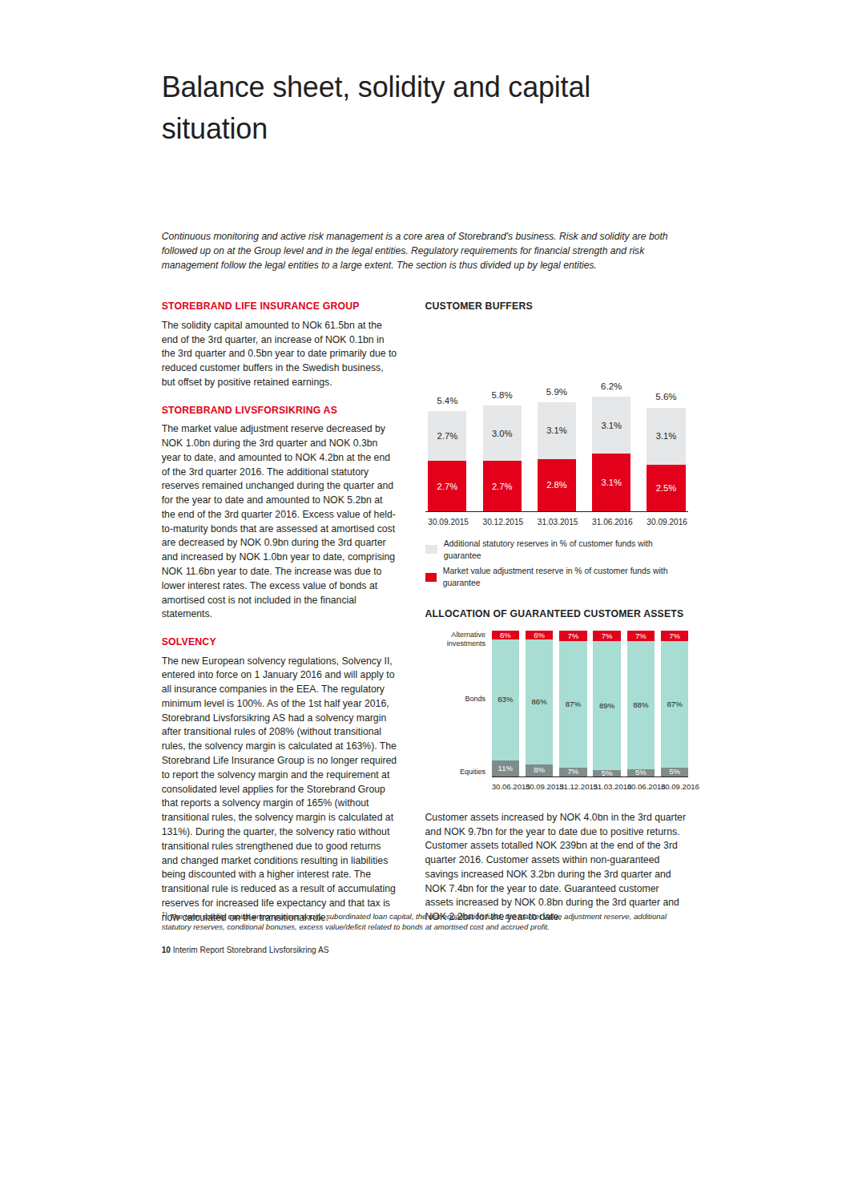Balance sheet, solidity and capital situation
Continuous monitoring and active risk management is a core area of Storebrand's business. Risk and solidity are both followed up on at the Group level and in the legal entities. Regulatory requirements for financial strength and risk management follow the legal entities to a large extent. The section is thus divided up by legal entities.
Storebrand Life Insurance Group
The solidity capital amounted to NOk 61.5bn at the end of the 3rd quarter, an increase of NOK 0.1bn in the 3rd quarter and 0.5bn year to date primarily due to reduced customer buffers in the Swedish business, but offset by positive retained earnings.
Storebrand Livsforsikring AS
The market value adjustment reserve decreased by NOK 1.0bn during the 3rd quarter and NOK 0.3bn year to date, and amounted to NOK 4.2bn at the end of the 3rd quarter 2016. The additional statutory reserves remained unchanged during the quarter and for the year to date and amounted to NOK 5.2bn at the end of the 3rd quarter 2016. Excess value of held-to-maturity bonds that are assessed at amortised cost are decreased by NOK 0.9bn during the 3rd quarter and increased by NOK 1.0bn year to date, comprising NOK 11.6bn year to date. The increase was due to lower interest rates. The excess value of bonds at amortised cost is not included in the financial statements.
Solvency
The new European solvency regulations, Solvency II, entered into force on 1 January 2016 and will apply to all insurance companies in the EEA. The regulatory minimum level is 100%. As of the 1st half year 2016, Storebrand Livsforsikring AS had a solvency margin after transitional rules of 208% (without transitional rules, the solvency margin is calculated at 163%). The Storebrand Life Insurance Group is no longer required to report the solvency margin and the requirement at consolidated level applies for the Storebrand Group that reports a solvency margin of 165% (without transitional rules, the solvency margin is calculated at 131%). During the quarter, the solvency ratio without transitional rules strengthened due to good returns and changed market conditions resulting in liabilities being discounted with a higher interest rate. The transitional rule is reduced as a result of accumulating reserves for increased life expectancy and that tax is now calculated on the transitional rule.
Customer buffers
5.4%
2.7%
2.7%
5.8%
3.0%
2.7%
5.9%
3.1%
2.8%
6.2%
3.1%
3.1%
5.6%
3.1%
2.5%
30.09.2015 30.12.2015 31.03.2015 31.06.2016 30.09.2016
Additional statutory reserves in % of customer funds with guarantee
Market value adjustment reserve in % of customer funds with guarantee
Allocation of guaranteed customer assets
Alternative
investments Bonds Equities
6%
83%
11%
6%
86%
8%
7%
87%
7%
7%
89%
5%
7%
88%
5%
7%
87%
5%
30.06.2015 30.09.2015 31.12.2015 31.03.2016 30.06.2016 30.09.2016
Customer assets increased by NOK 4.0bn in the 3rd quarter and NOK 9.7bn for the year to date due to positive returns. Customer assets totalled NOK 239bn at the end of the 3rd quarter 2016. Customer assets within non-guaranteed savings increased NOK 3.2bn during the 3rd quarter and NOK 7.4bn for the year to date. Guaranteed customer assets increased by NOK 0.8bn during the 3rd quarter and NOK 2.2bn for the year to date.
1) The term solidity capital encompasses equity, subordinated loan capital, the risk equalisation fund, the market value adjustment reserve, additional statutory reserves, conditional bonuses, excess value/deficit related to bonds at amortised cost and accrued profit.
10 Interim Report Storebrand Livsforsikring AS